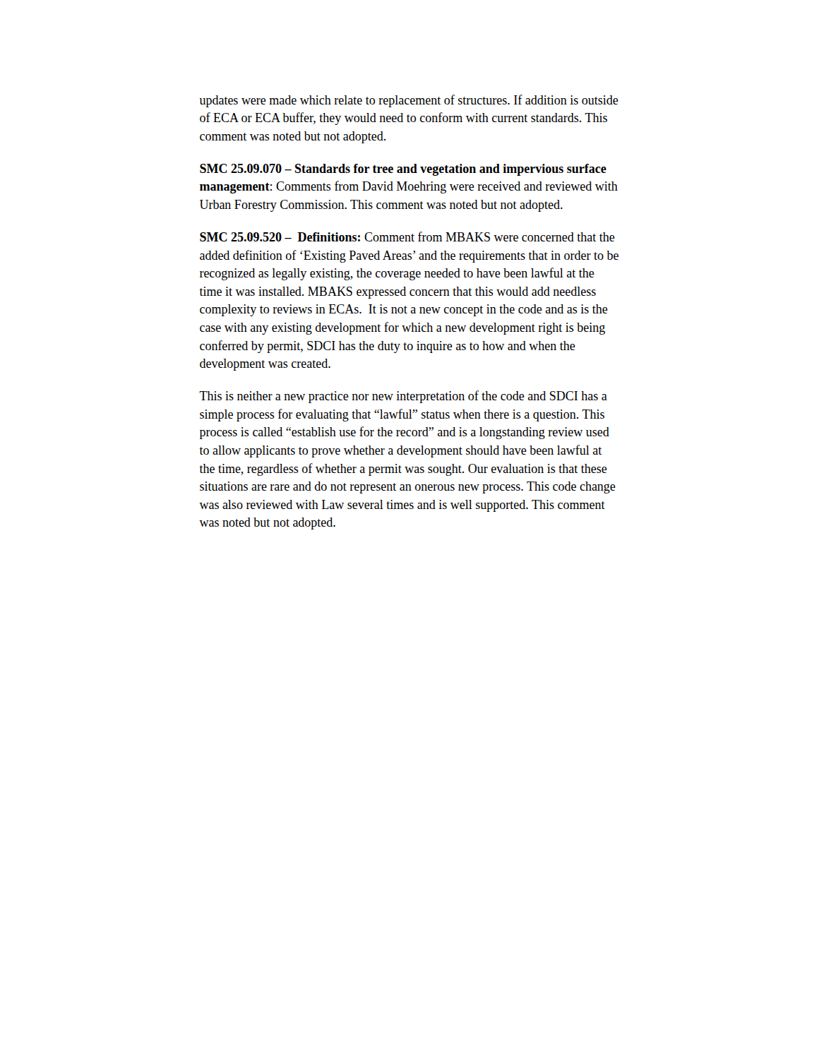updates were made which relate to replacement of structures. If addition is outside of ECA or ECA buffer, they would need to conform with current standards. This comment was noted but not adopted.
SMC 25.09.070 – Standards for tree and vegetation and impervious surface management: Comments from David Moehring were received and reviewed with Urban Forestry Commission. This comment was noted but not adopted.
SMC 25.09.520 – Definitions: Comment from MBAKS were concerned that the added definition of ‘Existing Paved Areas’ and the requirements that in order to be recognized as legally existing, the coverage needed to have been lawful at the time it was installed. MBAKS expressed concern that this would add needless complexity to reviews in ECAs. It is not a new concept in the code and as is the case with any existing development for which a new development right is being conferred by permit, SDCI has the duty to inquire as to how and when the development was created.
This is neither a new practice nor new interpretation of the code and SDCI has a simple process for evaluating that “lawful” status when there is a question. This process is called “establish use for the record” and is a longstanding review used to allow applicants to prove whether a development should have been lawful at the time, regardless of whether a permit was sought. Our evaluation is that these situations are rare and do not represent an onerous new process. This code change was also reviewed with Law several times and is well supported. This comment was noted but not adopted.